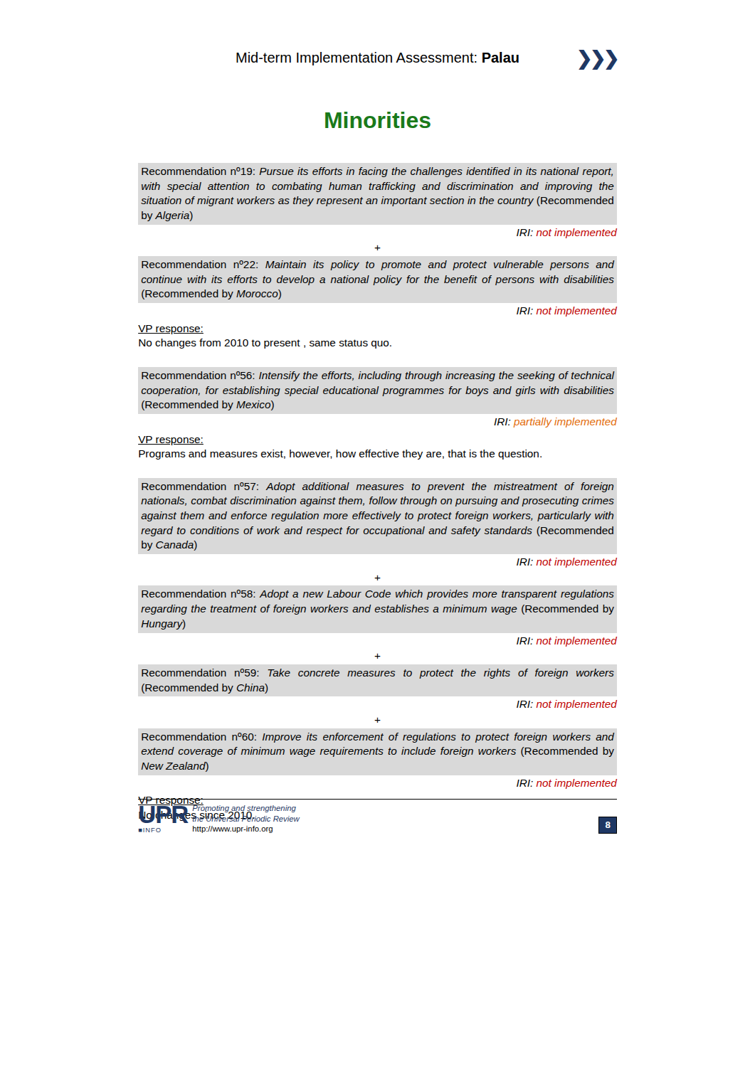Mid-term Implementation Assessment: Palau
❯❯❯
Minorities
Recommendation nº19: Pursue its efforts in facing the challenges identified in its national report, with special attention to combating human trafficking and discrimination and improving the situation of migrant workers as they represent an important section in the country (Recommended by Algeria)
IRI: not implemented
+
Recommendation nº22: Maintain its policy to promote and protect vulnerable persons and continue with its efforts to develop a national policy for the benefit of persons with disabilities (Recommended by Morocco)
IRI: not implemented
VP response:
No changes from 2010 to present , same status quo.
Recommendation nº56: Intensify the efforts, including through increasing the seeking of technical cooperation, for establishing special educational programmes for boys and girls with disabilities (Recommended by Mexico)
IRI: partially implemented
VP response:
Programs and measures exist, however, how effective they are, that is the question.
Recommendation nº57: Adopt additional measures to prevent the mistreatment of foreign nationals, combat discrimination against them, follow through on pursuing and prosecuting crimes against them and enforce regulation more effectively to protect foreign workers, particularly with regard to conditions of work and respect for occupational and safety standards (Recommended by Canada)
IRI: not implemented
+
Recommendation nº58: Adopt a new Labour Code which provides more transparent regulations regarding the treatment of foreign workers and establishes a minimum wage (Recommended by Hungary)
IRI: not implemented
+
Recommendation nº59: Take concrete measures to protect the rights of foreign workers (Recommended by China)
IRI: not implemented
+
Recommendation nº60: Improve its enforcement of regulations to protect foreign workers and extend coverage of minimum wage requirements to include foreign workers (Recommended by New Zealand)
IRI: not implemented
VP response:
No changes since 2010.
UPR
■INFO
Promoting and strengthening
the Universal Periodic Review
http://www.upr-info.org
8